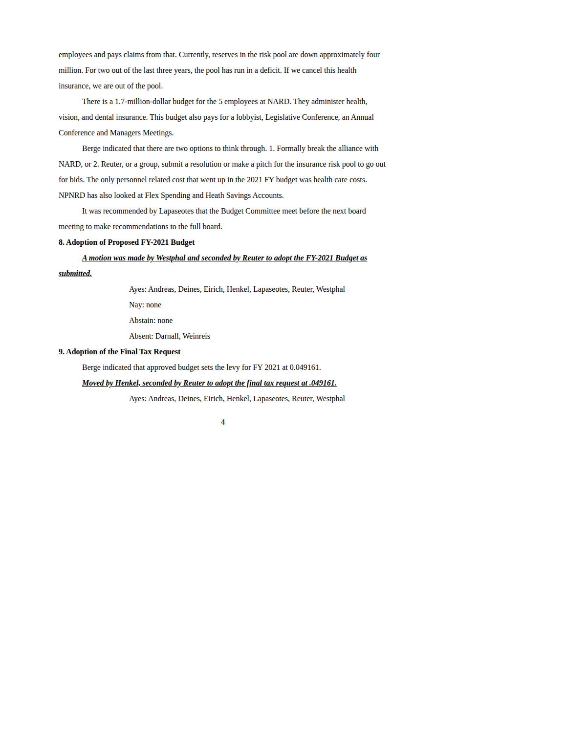employees and pays claims from that. Currently, reserves in the risk pool are down approximately four million. For two out of the last three years, the pool has run in a deficit. If we cancel this health insurance, we are out of the pool.
There is a 1.7-million-dollar budget for the 5 employees at NARD. They administer health, vision, and dental insurance. This budget also pays for a lobbyist, Legislative Conference, an Annual Conference and Managers Meetings.
Berge indicated that there are two options to think through. 1. Formally break the alliance with NARD, or 2. Reuter, or a group, submit a resolution or make a pitch for the insurance risk pool to go out for bids. The only personnel related cost that went up in the 2021 FY budget was health care costs. NPNRD has also looked at Flex Spending and Heath Savings Accounts.
It was recommended by Lapaseotes that the Budget Committee meet before the next board meeting to make recommendations to the full board.
8. Adoption of Proposed FY-2021 Budget
A motion was made by Westphal and seconded by Reuter to adopt the FY-2021 Budget as submitted.
Ayes: Andreas, Deines, Eirich, Henkel, Lapaseotes, Reuter, Westphal
Nay: none
Abstain: none
Absent: Darnall, Weinreis
9. Adoption of the Final Tax Request
Berge indicated that approved budget sets the levy for FY 2021 at 0.049161.
Moved by Henkel, seconded by Reuter to adopt the final tax request at .049161.
Ayes: Andreas, Deines, Eirich, Henkel, Lapaseotes, Reuter, Westphal
4